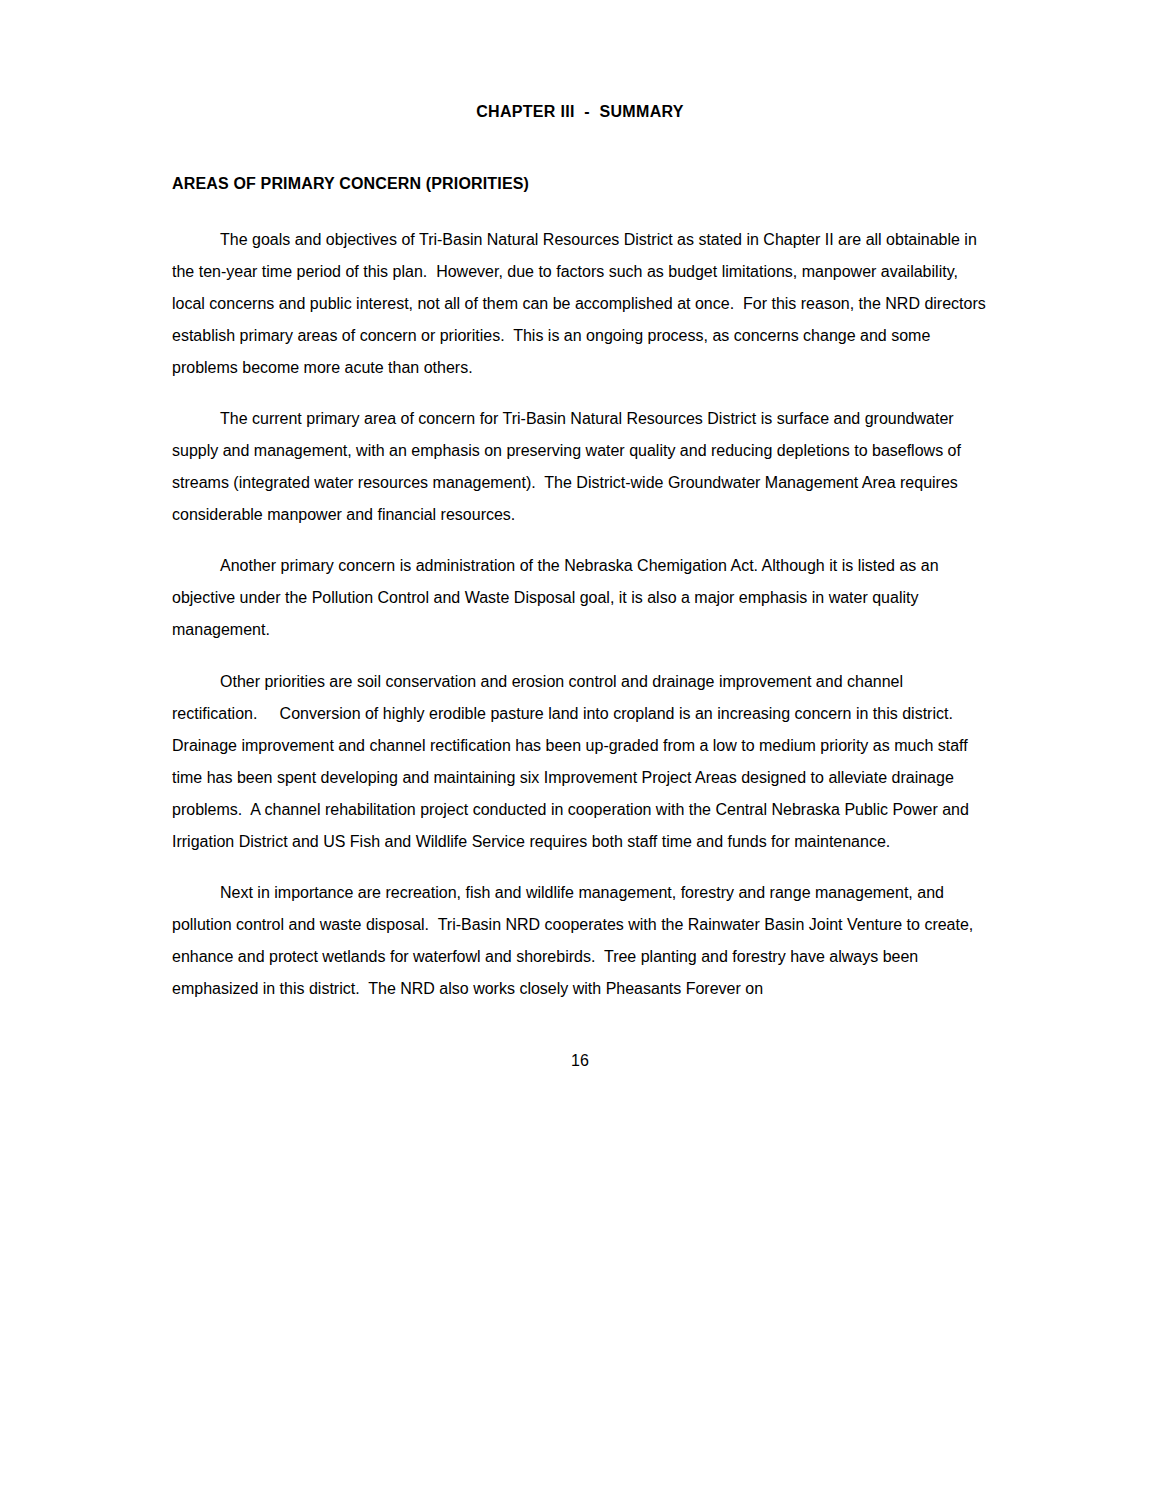CHAPTER III - SUMMARY
AREAS OF PRIMARY CONCERN (PRIORITIES)
The goals and objectives of Tri-Basin Natural Resources District as stated in Chapter II are all obtainable in the ten-year time period of this plan. However, due to factors such as budget limitations, manpower availability, local concerns and public interest, not all of them can be accomplished at once. For this reason, the NRD directors establish primary areas of concern or priorities. This is an ongoing process, as concerns change and some problems become more acute than others.
The current primary area of concern for Tri-Basin Natural Resources District is surface and groundwater supply and management, with an emphasis on preserving water quality and reducing depletions to baseflows of streams (integrated water resources management). The District-wide Groundwater Management Area requires considerable manpower and financial resources.
Another primary concern is administration of the Nebraska Chemigation Act. Although it is listed as an objective under the Pollution Control and Waste Disposal goal, it is also a major emphasis in water quality management.
Other priorities are soil conservation and erosion control and drainage improvement and channel rectification. Conversion of highly erodible pasture land into cropland is an increasing concern in this district. Drainage improvement and channel rectification has been up-graded from a low to medium priority as much staff time has been spent developing and maintaining six Improvement Project Areas designed to alleviate drainage problems. A channel rehabilitation project conducted in cooperation with the Central Nebraska Public Power and Irrigation District and US Fish and Wildlife Service requires both staff time and funds for maintenance.
Next in importance are recreation, fish and wildlife management, forestry and range management, and pollution control and waste disposal. Tri-Basin NRD cooperates with the Rainwater Basin Joint Venture to create, enhance and protect wetlands for waterfowl and shorebirds. Tree planting and forestry have always been emphasized in this district. The NRD also works closely with Pheasants Forever on
16